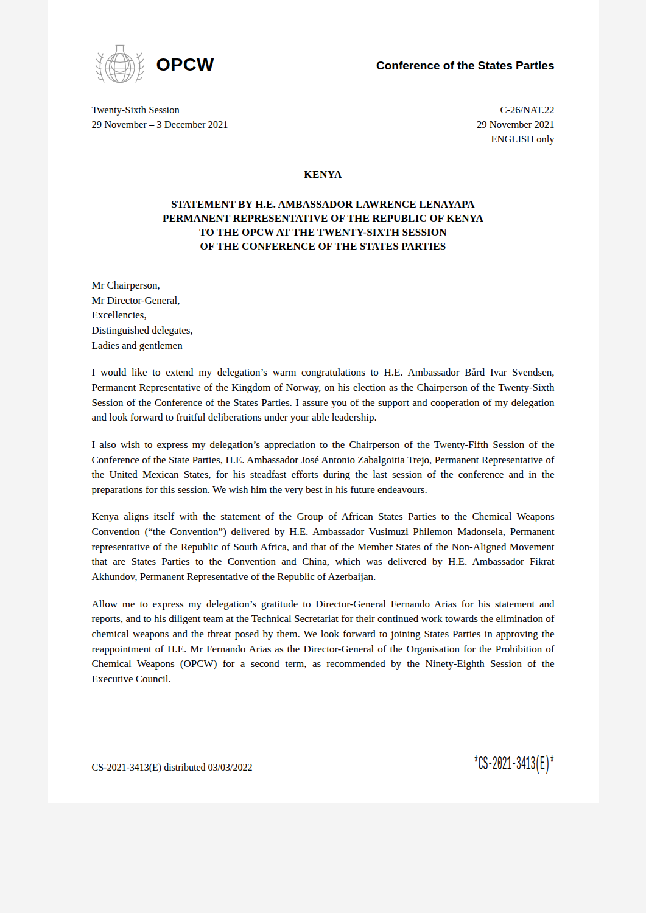OPCW
Conference of the States Parties
Twenty-Sixth Session
29 November – 3 December 2021
C-26/NAT.22
29 November 2021
ENGLISH only
KENYA
STATEMENT BY H.E. AMBASSADOR LAWRENCE LENAYAPA
PERMANENT REPRESENTATIVE OF THE REPUBLIC OF KENYA
TO THE OPCW AT THE TWENTY-SIXTH SESSION
OF THE CONFERENCE OF THE STATES PARTIES
Mr Chairperson,
Mr Director-General,
Excellencies,
Distinguished delegates,
Ladies and gentlemen
I would like to extend my delegation’s warm congratulations to H.E. Ambassador Bård Ivar Svendsen, Permanent Representative of the Kingdom of Norway, on his election as the Chairperson of the Twenty-Sixth Session of the Conference of the States Parties. I assure you of the support and cooperation of my delegation and look forward to fruitful deliberations under your able leadership.
I also wish to express my delegation’s appreciation to the Chairperson of the Twenty-Fifth Session of the Conference of the State Parties, H.E. Ambassador José Antonio Zabalgoitia Trejo, Permanent Representative of the United Mexican States, for his steadfast efforts during the last session of the conference and in the preparations for this session. We wish him the very best in his future endeavours.
Kenya aligns itself with the statement of the Group of African States Parties to the Chemical Weapons Convention (“the Convention”) delivered by H.E. Ambassador Vusimuzi Philemon Madonsela, Permanent representative of the Republic of South Africa, and that of the Member States of the Non-Aligned Movement that are States Parties to the Convention and China, which was delivered by H.E. Ambassador Fikrat Akhundov, Permanent Representative of the Republic of Azerbaijan.
Allow me to express my delegation’s gratitude to Director-General Fernando Arias for his statement and reports, and to his diligent team at the Technical Secretariat for their continued work towards the elimination of chemical weapons and the threat posed by them. We look forward to joining States Parties in approving the reappointment of H.E. Mr Fernando Arias as the Director-General of the Organisation for the Prohibition of Chemical Weapons (OPCW) for a second term, as recommended by the Ninety-Eighth Session of the Executive Council.
CS-2021-3413(E) distributed 03/03/2022
*CS-2021-3413(E)*